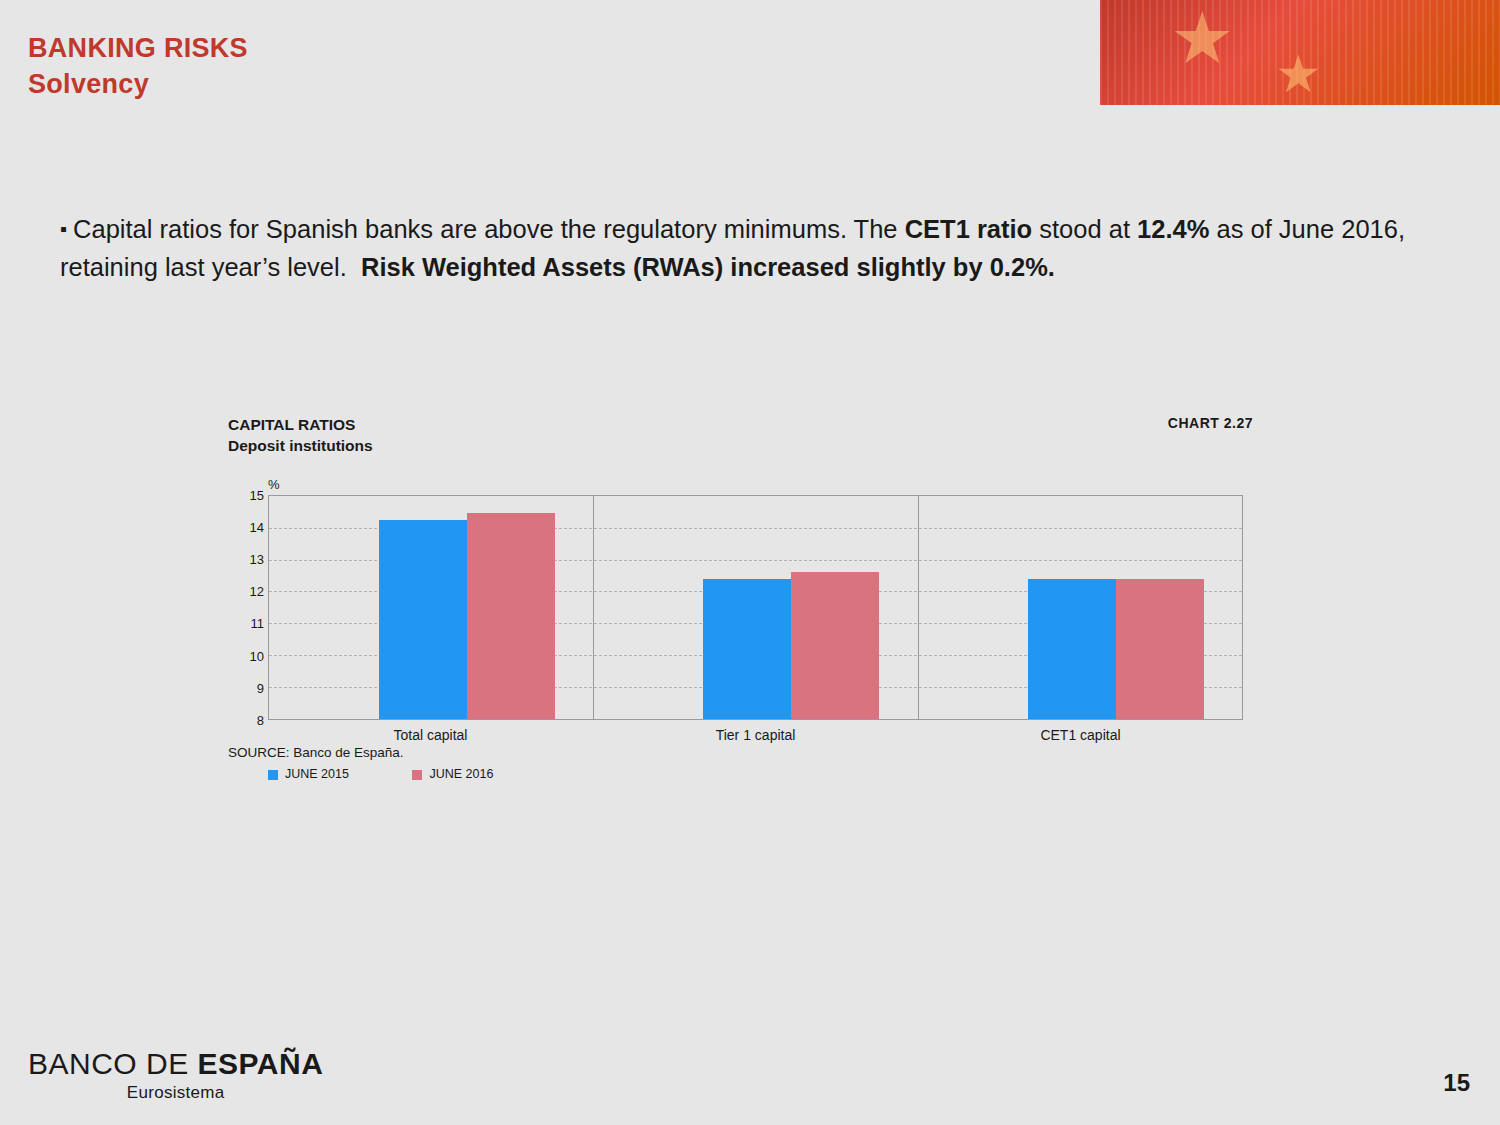★ ★
BANKING RISKS Solvency
▪Capital ratios for Spanish banks are above the regulatory minimums. The CET1 ratio stood at 12.4% as of June 2016, retaining last year’s level. Risk Weighted Assets (RWAs) increased slightly by 0.2%.
CHART 2.27
CAPITAL RATIOS
Deposit institutions
%
15 14 13 12 11 10 9 8
Total capital Tier 1 capital CET1 capital
JUNE 2015 JUNE 2016
SOURCE: Banco de España.
BANCO DE ESPAÑA
Eurosistema
15